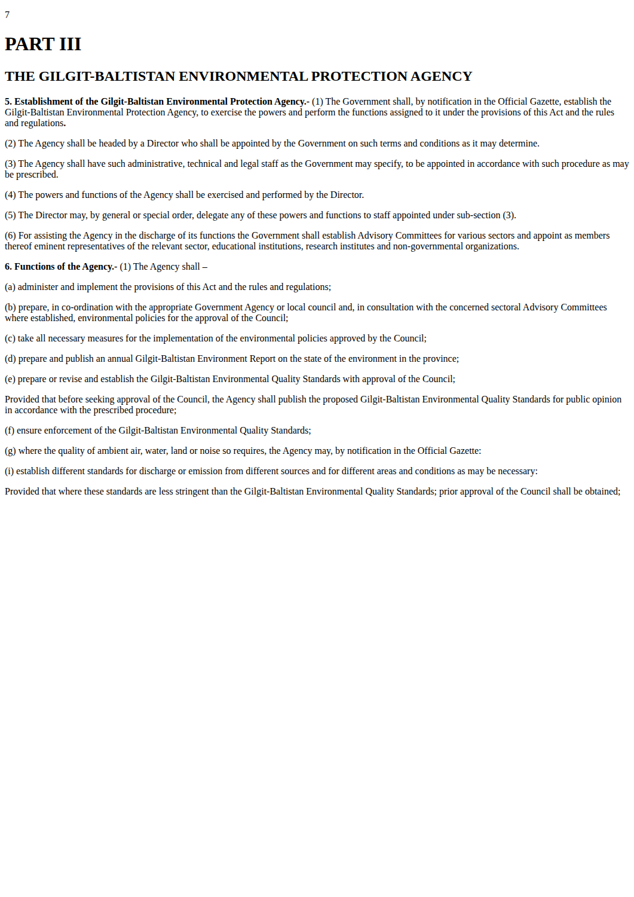7
PART III
THE GILGIT-BALTISTAN ENVIRONMENTAL PROTECTION AGENCY
5. Establishment of the Gilgit-Baltistan Environmental Protection Agency.- (1) The Government shall, by notification in the Official Gazette, establish the Gilgit-Baltistan Environmental Protection Agency, to exercise the powers and perform the functions assigned to it under the provisions of this Act and the rules and regulations.
(2) The Agency shall be headed by a Director who shall be appointed by the Government on such terms and conditions as it may determine.
(3) The Agency shall have such administrative, technical and legal staff as the Government may specify, to be appointed in accordance with such procedure as may be prescribed.
(4) The powers and functions of the Agency shall be exercised and performed by the Director.
(5) The Director may, by general or special order, delegate any of these powers and functions to staff appointed under sub-section (3).
(6) For assisting the Agency in the discharge of its functions the Government shall establish Advisory Committees for various sectors and appoint as members thereof eminent representatives of the relevant sector, educational institutions, research institutes and non-governmental organizations.
6. Functions of the Agency.- (1) The Agency shall –
(a) administer and implement the provisions of this Act and the rules and regulations;
(b) prepare, in co-ordination with the appropriate Government Agency or local council and, in consultation with the concerned sectoral Advisory Committees where established, environmental policies for the approval of the Council;
(c) take all necessary measures for the implementation of the environmental policies approved by the Council;
(d) prepare and publish an annual Gilgit-Baltistan Environment Report on the state of the environment in the province;
(e) prepare or revise and establish the Gilgit-Baltistan Environmental Quality Standards with approval of the Council;
Provided that before seeking approval of the Council, the Agency shall publish the proposed Gilgit-Baltistan Environmental Quality Standards for public opinion in accordance with the prescribed procedure;
(f) ensure enforcement of the Gilgit-Baltistan Environmental Quality Standards;
(g) where the quality of ambient air, water, land or noise so requires, the Agency may, by notification in the Official Gazette:
(i) establish different standards for discharge or emission from different sources and for different areas and conditions as may be necessary:
Provided that where these standards are less stringent than the Gilgit-Baltistan Environmental Quality Standards; prior approval of the Council shall be obtained;